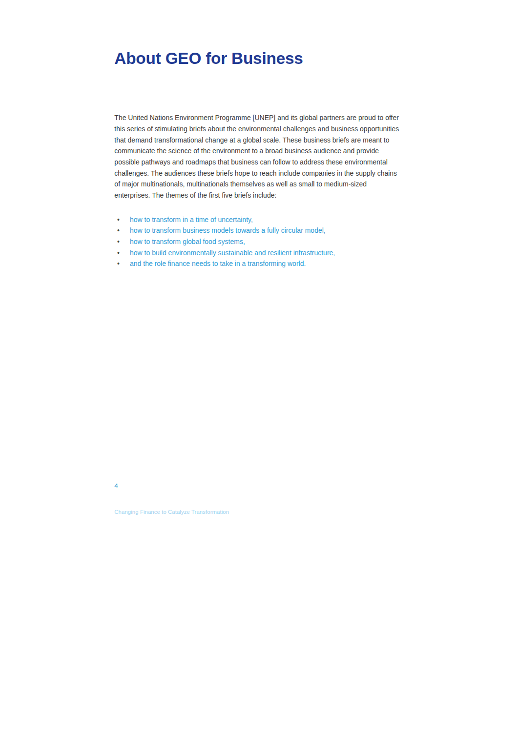About GEO for Business
The United Nations Environment Programme [UNEP] and its global partners are proud to offer this series of stimulating briefs about the environmental challenges and business opportunities that demand transformational change at a global scale. These business briefs are meant to communicate the science of the environment to a broad business audience and provide possible pathways and roadmaps that business can follow to address these environmental challenges. The audiences these briefs hope to reach include companies in the supply chains of major multinationals, multinationals themselves as well as small to medium-sized enterprises. The themes of the first five briefs include:
how to transform in a time of uncertainty,
how to transform business models towards a fully circular model,
how to transform global food systems,
how to build environmentally sustainable and resilient infrastructure,
and the role finance needs to take in a transforming world.
4
Changing Finance to Catalyze Transformation